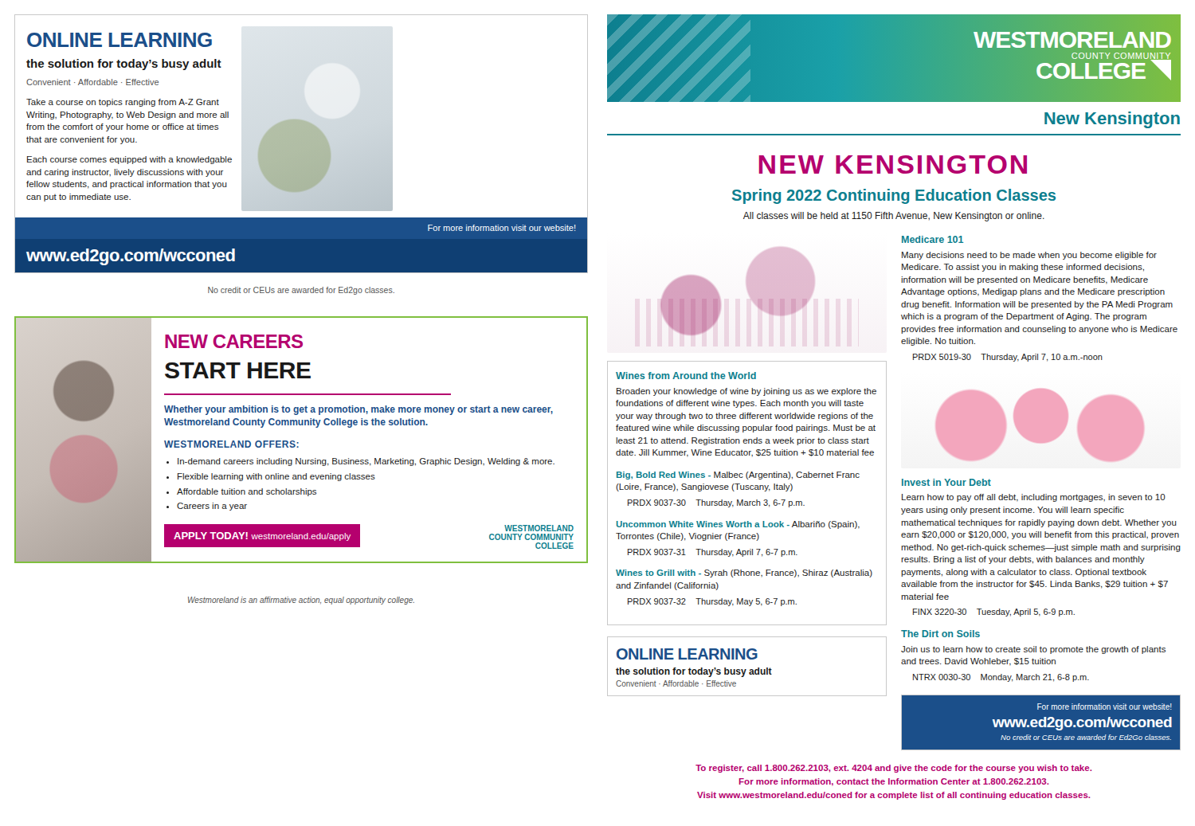ONLINE LEARNING
the solution for today’s busy adult
Convenient · Affordable · Effective
Take a course on topics ranging from A-Z Grant Writing, Photography, to Web Design and more all from the comfort of your home or office at times that are convenient for you.
Each course comes equipped with a knowledgable and caring instructor, lively discussions with your fellow students, and practical information that you can put to immediate use.
For more information visit our website!
www.ed2go.com/wcconed
No credit or CEUs are awarded for Ed2go classes.
NEW CAREERS START HERE
Whether your ambition is to get a promotion, make more money or start a new career, Westmoreland County Community College is the solution.
WESTMORELAND OFFERS:
In-demand careers including Nursing, Business, Marketing, Graphic Design, Welding & more.
Flexible learning with online and evening classes
Affordable tuition and scholarships
Careers in a year
WESTMORELAND
COUNTY COMMUNITY
COLLEGE
APPLY TODAY! westmoreland.edu/apply
Westmoreland is an affirmative action, equal opportunity college.
WESTMORELAND
COUNTY COMMUNITY
COLLEGE
New Kensington
NEW KENSINGTON
Spring 2022 Continuing Education Classes
All classes will be held at 1150 Fifth Avenue, New Kensington or online.
Wines from Around the World
Broaden your knowledge of wine by joining us as we explore the foundations of different wine types. Each month you will taste your way through two to three different worldwide regions of the featured wine while discussing popular food pairings. Must be at least 21 to attend. Registration ends a week prior to class start date. Jill Kummer, Wine Educator, $25 tuition + $10 material fee
Big, Bold Red Wines - Malbec (Argentina), Cabernet Franc (Loire, France), Sangiovese (Tuscany, Italy)
PRDX 9037-30 Thursday, March 3, 6-7 p.m.
Uncommon White Wines Worth a Look - Albariño (Spain), Torrontes (Chile), Viognier (France)
PRDX 9037-31 Thursday, April 7, 6-7 p.m.
Wines to Grill with - Syrah (Rhone, France), Shiraz (Australia) and Zinfandel (California)
PRDX 9037-32 Thursday, May 5, 6-7 p.m.
ONLINE LEARNING
the solution for today’s busy adult
Convenient · Affordable · Effective
Medicare 101
Many decisions need to be made when you become eligible for Medicare. To assist you in making these informed decisions, information will be presented on Medicare benefits, Medicare Advantage options, Medigap plans and the Medicare prescription drug benefit. Information will be presented by the PA Medi Program which is a program of the Department of Aging. The program provides free information and counseling to anyone who is Medicare eligible. No tuition.
PRDX 5019-30 Thursday, April 7, 10 a.m.-noon
Invest in Your Debt
Learn how to pay off all debt, including mortgages, in seven to 10 years using only present income. You will learn specific mathematical techniques for rapidly paying down debt. Whether you earn $20,000 or $120,000, you will benefit from this practical, proven method. No get-rich-quick schemes—just simple math and surprising results. Bring a list of your debts, with balances and monthly payments, along with a calculator to class. Optional textbook available from the instructor for $45. Linda Banks, $29 tuition + $7 material fee
FINX 3220-30 Tuesday, April 5, 6-9 p.m.
The Dirt on Soils
Join us to learn how to create soil to promote the growth of plants and trees. David Wohleber, $15 tuition
NTRX 0030-30 Monday, March 21, 6-8 p.m.
For more information visit our website!
www.ed2go.com/wcconed
No credit or CEUs are awarded for Ed2Go classes.
To register, call 1.800.262.2103, ext. 4204 and give the code for the course you wish to take.
For more information, contact the Information Center at 1.800.262.2103.
Visit www.westmoreland.edu/coned for a complete list of all continuing education classes.